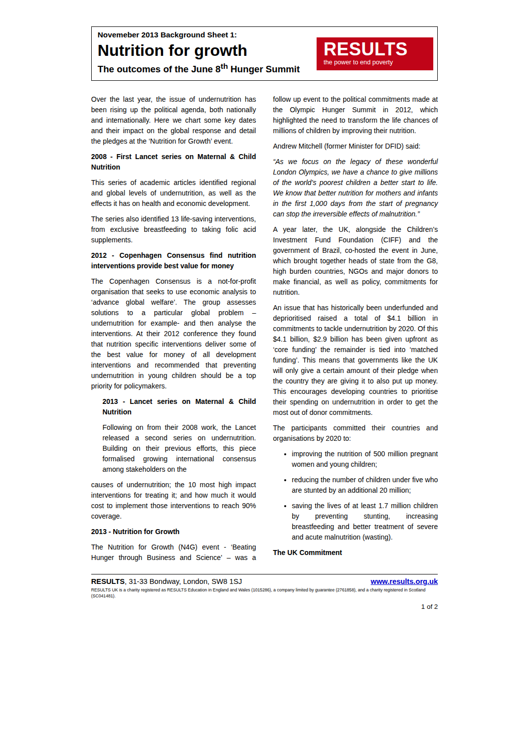Novemeber 2013 Background Sheet 1:
Nutrition for growth
The outcomes of the June 8th Hunger Summit
RESULTS
the power to end poverty
Over the last year, the issue of undernutrition has been rising up the political agenda, both nationally and internationally. Here we chart some key dates and their impact on the global response and detail the pledges at the ‘Nutrition for Growth’ event.
2008 - First Lancet series on Maternal & Child Nutrition
This series of academic articles identified regional and global levels of undernutrition, as well as the effects it has on health and economic development.
The series also identified 13 life-saving interventions, from exclusive breastfeeding to taking folic acid supplements.
2012 - Copenhagen Consensus find nutrition interventions provide best value for money
The Copenhagen Consensus is a not-for-profit organisation that seeks to use economic analysis to ‘advance global welfare’. The group assesses solutions to a particular global problem –undernutrition for example- and then analyse the interventions. At their 2012 conference they found that nutrition specific interventions deliver some of the best value for money of all development interventions and recommended that preventing undernutrition in young children should be a top priority for policymakers.
2013 - Lancet series on Maternal & Child Nutrition
Following on from their 2008 work, the Lancet released a second series on undernutrition. Building on their previous efforts, this piece formalised growing international consensus among stakeholders on the
causes of undernutrition; the 10 most high impact interventions for treating it; and how much it would cost to implement those interventions to reach 90% coverage.
2013 - Nutrition for Growth
The Nutrition for Growth (N4G) event - ‘Beating Hunger through Business and Science’ – was a follow up event to the political commitments made at the Olympic Hunger Summit in 2012, which highlighted the need to transform the life chances of millions of children by improving their nutrition.
Andrew Mitchell (former Minister for DFID) said:
“As we focus on the legacy of these wonderful London Olympics, we have a chance to give millions of the world’s poorest children a better start to life. We know that better nutrition for mothers and infants in the first 1,000 days from the start of pregnancy can stop the irreversible effects of malnutrition.”
A year later, the UK, alongside the Children’s Investment Fund Foundation (CIFF) and the government of Brazil, co-hosted the event in June, which brought together heads of state from the G8, high burden countries, NGOs and major donors to make financial, as well as policy, commitments for nutrition.
An issue that has historically been underfunded and deprioritised raised a total of $4.1 billion in commitments to tackle undernutrition by 2020. Of this $4.1 billion, $2.9 billion has been given upfront as ‘core funding’ the remainder is tied into ‘matched funding’. This means that governments like the UK will only give a certain amount of their pledge when the country they are giving it to also put up money. This encourages developing countries to prioritise their spending on undernutrition in order to get the most out of donor commitments.
The participants committed their countries and organisations by 2020 to:
improving the nutrition of 500 million pregnant women and young children;
reducing the number of children under five who are stunted by an additional 20 million;
saving the lives of at least 1.7 million children by preventing stunting, increasing breastfeeding and better treatment of severe and acute malnutrition (wasting).
The UK Commitment
RESULTS, 31-33 Bondway, London, SW8 1SJ
www.results.org.uk
RESULTS UK is a charity registered as RESULTS Education in England and Wales (1015286), a company limited by guarantee (2761858), and a charity registered in Scotland (SC041481).
1 of 2